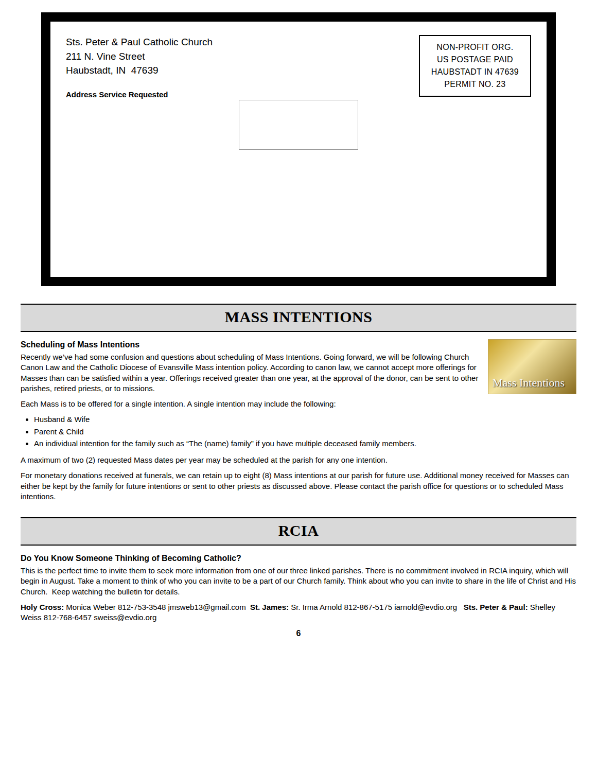Sts. Peter & Paul Catholic Church
211 N. Vine Street
Haubstadt, IN 47639
Address Service Requested
NON-PROFIT ORG.
US POSTAGE PAID
HAUBSTADT IN 47639
PERMIT NO. 23
MASS INTENTIONS
Mass Intentions
Scheduling of Mass Intentions
Recently we’ve had some confusion and questions about scheduling of Mass Intentions. Going forward, we will be following Church Canon Law and the Catholic Diocese of Evansville Mass intention policy. According to canon law, we cannot accept more offerings for Masses than can be satisfied within a year. Offerings received greater than one year, at the approval of the donor, can be sent to other parishes, retired priests, or to missions.
Each Mass is to be offered for a single intention. A single intention may include the following:
Husband & Wife
Parent & Child
An individual intention for the family such as “The (name) family” if you have multiple deceased family members.
A maximum of two (2) requested Mass dates per year may be scheduled at the parish for any one intention.
For monetary donations received at funerals, we can retain up to eight (8) Mass intentions at our parish for future use. Additional money received for Masses can either be kept by the family for future intentions or sent to other priests as discussed above. Please contact the parish office for questions or to scheduled Mass intentions.
RCIA
Do You Know Someone Thinking of Becoming Catholic?
This is the perfect time to invite them to seek more information from one of our three linked parishes. There is no commitment involved in RCIA inquiry, which will begin in August. Take a moment to think of who you can invite to be a part of our Church family. Think about who you can invite to share in the life of Christ and His Church. Keep watching the bulletin for details.
Holy Cross: Monica Weber 812-753-3548 jmsweb13@gmail.com St. James: Sr. Irma Arnold 812-867-5175 iarnold@evdio.org Sts. Peter & Paul: Shelley Weiss 812-768-6457 sweiss@evdio.org
6